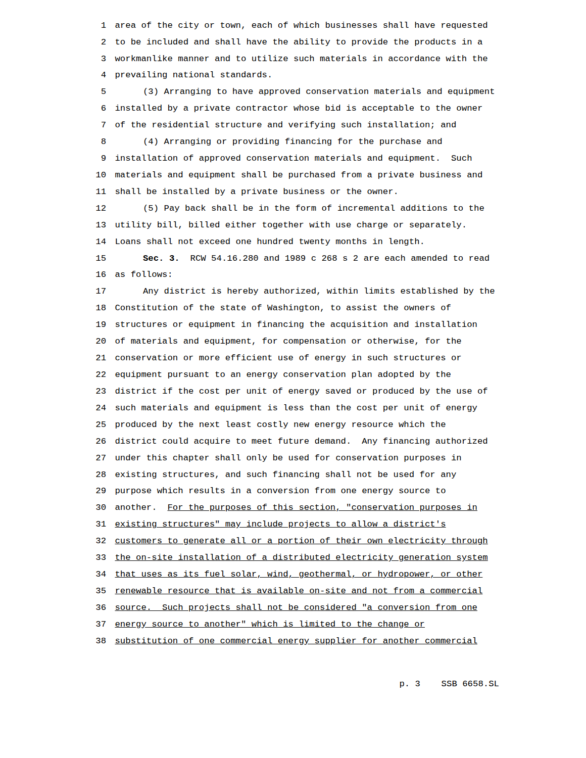1area of the city or town, each of which businesses shall have requested
2to be included and shall have the ability to provide the products in a
3workmanlike manner and to utilize such materials in accordance with the
4prevailing national standards.
5 (3) Arranging to have approved conservation materials and equipment
6installed by a private contractor whose bid is acceptable to the owner
7of the residential structure and verifying such installation; and
8 (4) Arranging or providing financing for the purchase and
9installation of approved conservation materials and equipment. Such
10materials and equipment shall be purchased from a private business and
11shall be installed by a private business or the owner.
12 (5) Pay back shall be in the form of incremental additions to the
13utility bill, billed either together with use charge or separately.
14 Loans shall not exceed one hundred twenty months in length.
15 Sec. 3. RCW 54.16.280 and 1989 c 268 s 2 are each amended to read
16as follows:
17 Any district is hereby authorized, within limits established by the
18 Constitution of the state of Washington, to assist the owners of
19structures or equipment in financing the acquisition and installation
20of materials and equipment, for compensation or otherwise, for the
21conservation or more efficient use of energy in such structures or
22equipment pursuant to an energy conservation plan adopted by the
23district if the cost per unit of energy saved or produced by the use of
24such materials and equipment is less than the cost per unit of energy
25produced by the next least costly new energy resource which the
26district could acquire to meet future demand. Any financing authorized
27under this chapter shall only be used for conservation purposes in
28existing structures, and such financing shall not be used for any
29purpose which results in a conversion from one energy source to
30another. For the purposes of this section, "conservation purposes in
31 existing structures" may include projects to allow a district's
32 customers to generate all or a portion of their own electricity through
33 the on-site installation of a distributed electricity generation system
34 that uses as its fuel solar, wind, geothermal, or hydropower, or other
35 renewable resource that is available on-site and not from a commercial
36 source. Such projects shall not be considered "a conversion from one
37 energy source to another" which is limited to the change or
38 substitution of one commercial energy supplier for another commercial
p. 3 SSB 6658.SL